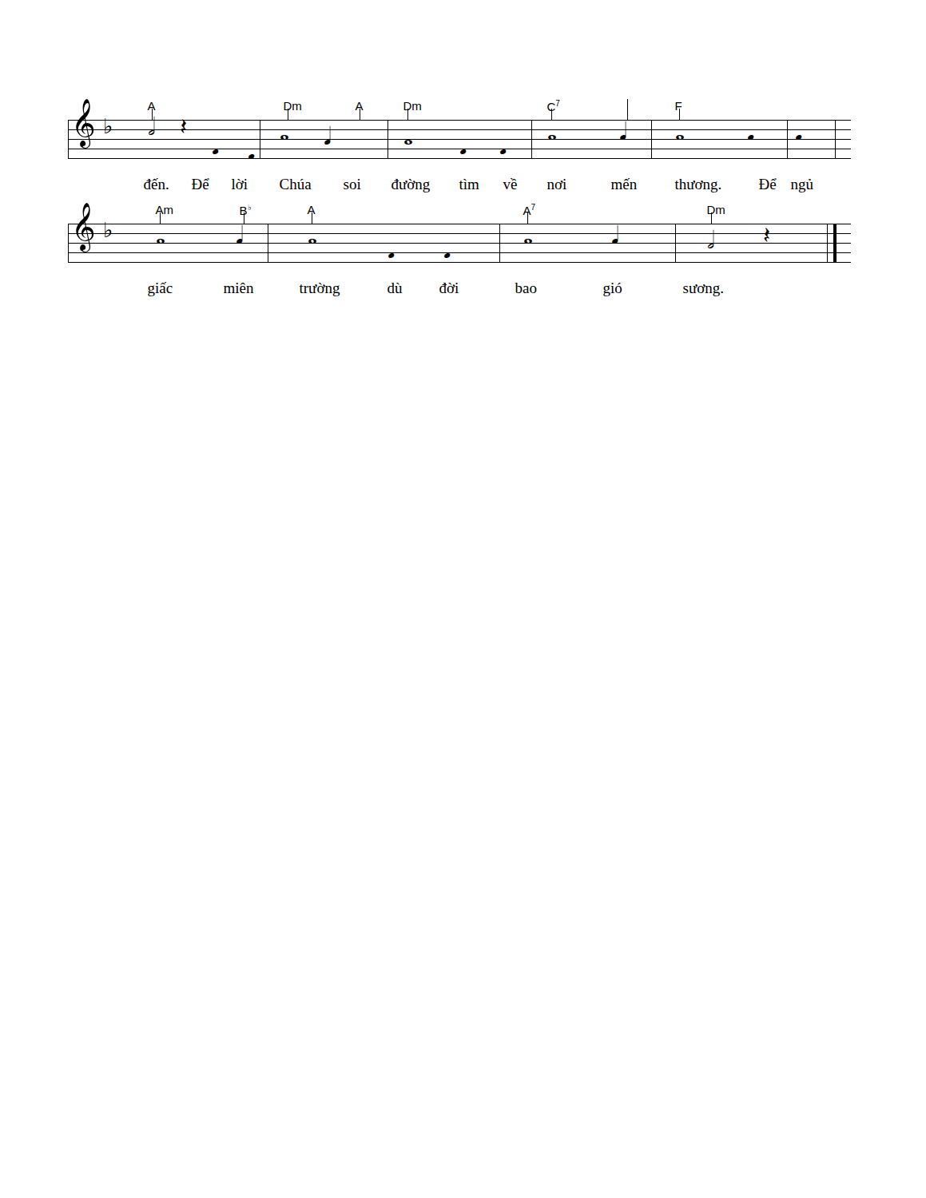𝄞
♭
A
Dm
A
Dm
C7
F
𝅗𝅥
𝄽
𝅘
𝅘
𝅝
𝅘𝅥
𝅝
𝅘
𝅘
𝅝
𝅘𝅥
𝅝
𝅘
𝅘
đến. Để lời Chúa soi đường tìm về nơi mến thương. Để ngủ
𝄞
♭
Am
B♭
A
A7
Dm
𝅝
𝅘𝅥
𝅝
𝅘
𝅘
𝅝
𝅘𝅥
𝅗𝅥
𝄽
giấc miên trường dù đời bao gió sương.